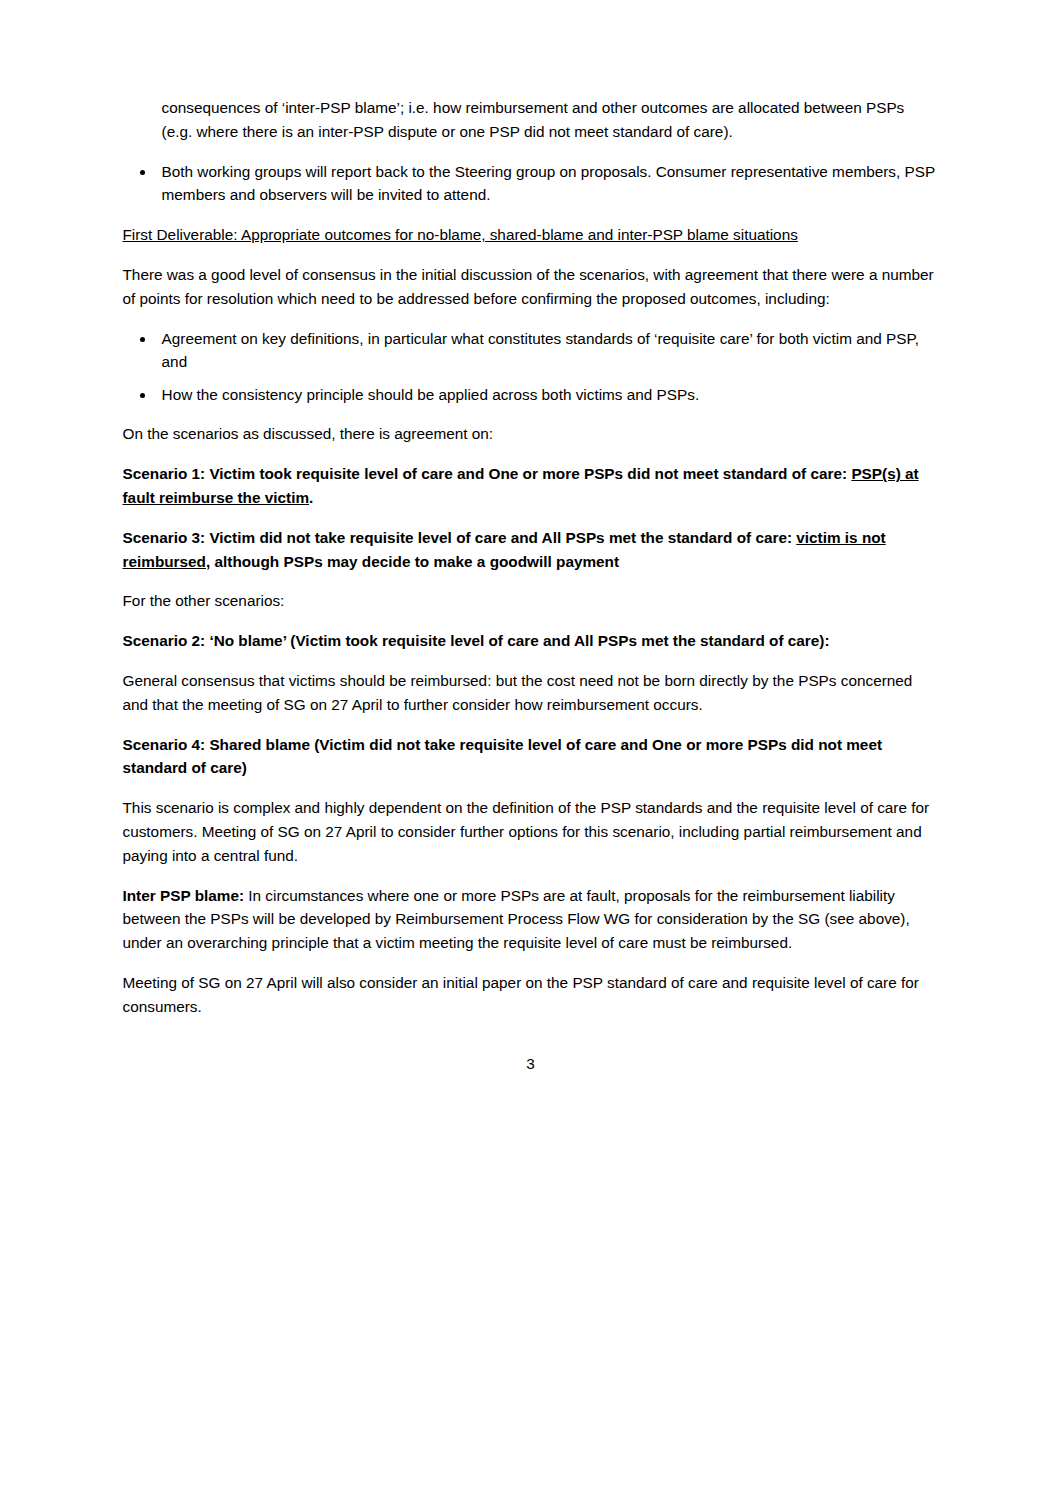consequences of ‘inter-PSP blame’; i.e. how reimbursement and other outcomes are allocated between PSPs (e.g. where there is an inter-PSP dispute or one PSP did not meet standard of care).
Both working groups will report back to the Steering group on proposals. Consumer representative members, PSP members and observers will be invited to attend.
First Deliverable: Appropriate outcomes for no-blame, shared-blame and inter-PSP blame situations
There was a good level of consensus in the initial discussion of the scenarios, with agreement that there were a number of points for resolution which need to be addressed before confirming the proposed outcomes, including:
Agreement on key definitions, in particular what constitutes standards of ‘requisite care’ for both victim and PSP, and
How the consistency principle should be applied across both victims and PSPs.
On the scenarios as discussed, there is agreement on:
Scenario 1: Victim took requisite level of care and One or more PSPs did not meet standard of care: PSP(s) at fault reimburse the victim.
Scenario 3: Victim did not take requisite level of care and All PSPs met the standard of care: victim is not reimbursed, although PSPs may decide to make a goodwill payment
For the other scenarios:
Scenario 2: ‘No blame’ (Victim took requisite level of care and All PSPs met the standard of care):
General consensus that victims should be reimbursed: but the cost need not be born directly by the PSPs concerned and that the meeting of SG on 27 April to further consider how reimbursement occurs.
Scenario 4: Shared blame (Victim did not take requisite level of care and One or more PSPs did not meet standard of care)
This scenario is complex and highly dependent on the definition of the PSP standards and the requisite level of care for customers. Meeting of SG on 27 April to consider further options for this scenario, including partial reimbursement and paying into a central fund.
Inter PSP blame: In circumstances where one or more PSPs are at fault, proposals for the reimbursement liability between the PSPs will be developed by Reimbursement Process Flow WG for consideration by the SG (see above), under an overarching principle that a victim meeting the requisite level of care must be reimbursed.
Meeting of SG on 27 April will also consider an initial paper on the PSP standard of care and requisite level of care for consumers.
3